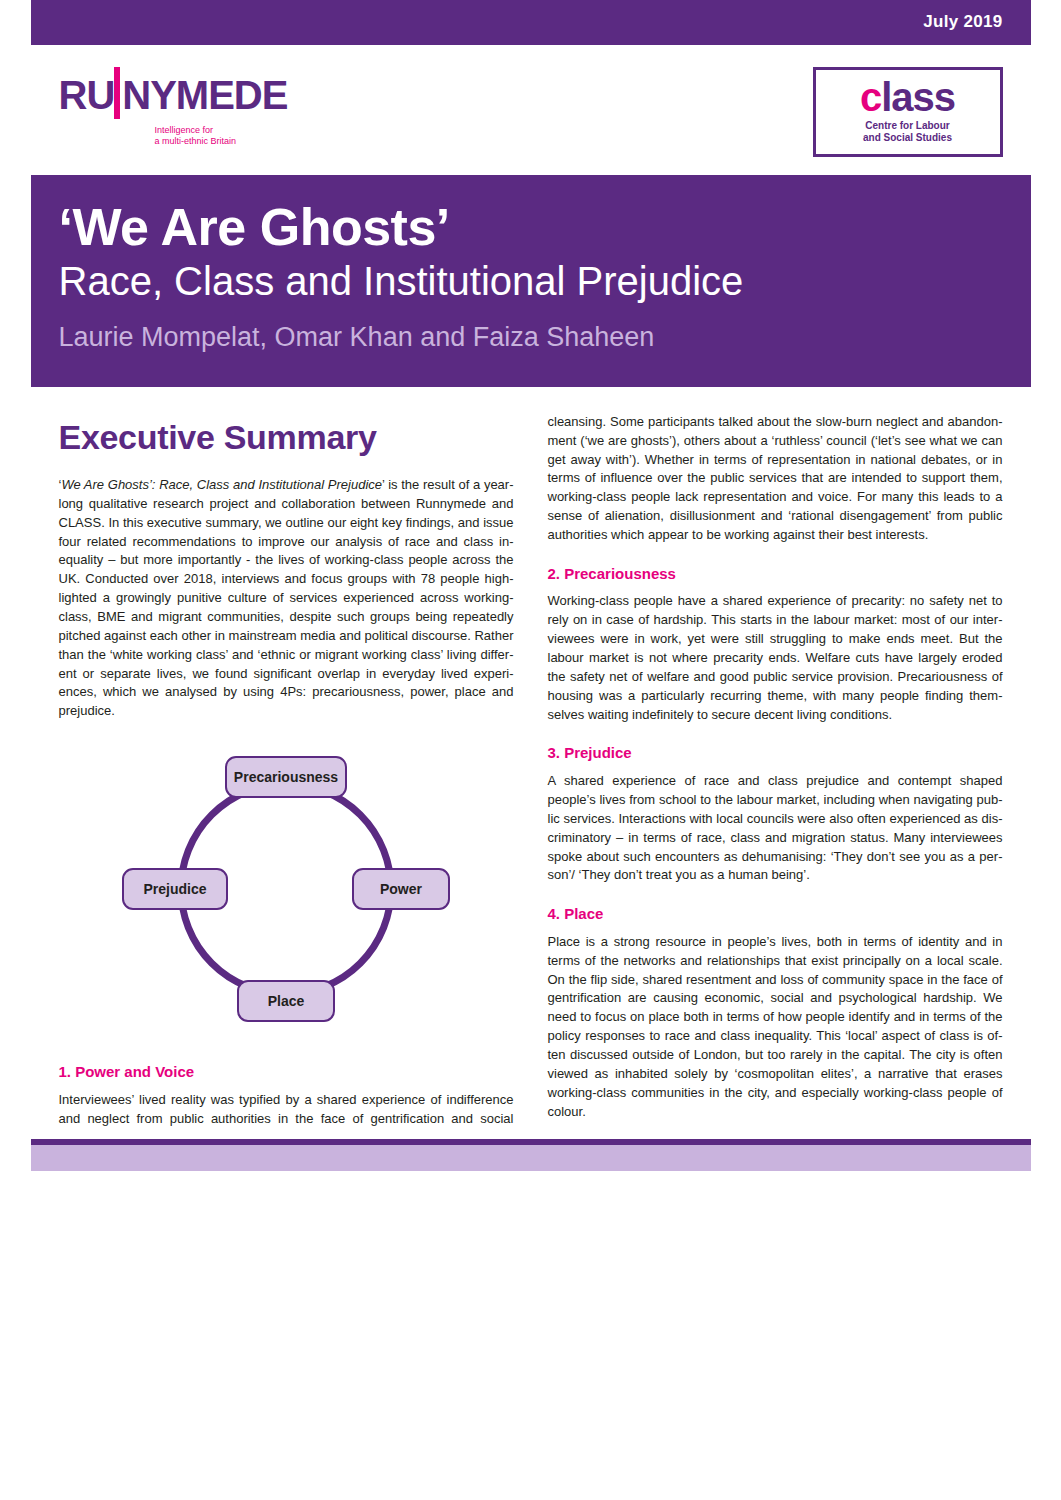July 2019
RU NYMEDE
Intelligence for
a multi-ethnic Britain
class
Centre for Labour
and Social Studies
‘We Are Ghosts’
Race, Class and Institutional Prejudice
Laurie Mompelat, Omar Khan and Faiza Shaheen
Executive Summary
‘We Are Ghosts’: Race, Class and Institutional Prejudice’ is the result of a year-long qualitative research project and collaboration between Runnymede and CLASS. In this executive summary, we outline our eight key findings, and issue four related recommendations to improve our analysis of race and class inequality – but more importantly - the lives of working-class people across the UK. Conducted over 2018, interviews and focus groups with 78 people highlighted a growingly punitive culture of services experienced across working-class, BME and migrant communities, despite such groups being repeatedly pitched against each other in mainstream media and political discourse. Rather than the ‘white working class’ and ‘ethnic or migrant working class’ living different or separate lives, we found significant overlap in everyday lived experiences, which we analysed by using 4Ps: precariousness, power, place and prejudice.
Precariousness Power Place Prejudice
1. Power and Voice
Interviewees’ lived reality was typified by a shared experience of indifference and neglect from public authorities in the face of gentrification and social cleansing. Some participants talked about the slow-burn neglect and abandonment (‘we are ghosts’), others about a ‘ruthless’ council (‘let’s see what we can get away with’). Whether in terms of representation in national debates, or in terms of influence over the public services that are intended to support them, working-class people lack representation and voice. For many this leads to a sense of alienation, disillusionment and ‘rational disengagement’ from public authorities which appear to be working against their best interests.
2. Precariousness
Working-class people have a shared experience of precarity: no safety net to rely on in case of hardship. This starts in the labour market: most of our interviewees were in work, yet were still struggling to make ends meet. But the labour market is not where precarity ends. Welfare cuts have largely eroded the safety net of welfare and good public service provision. Precariousness of housing was a particularly recurring theme, with many people finding themselves waiting indefinitely to secure decent living conditions.
3. Prejudice
A shared experience of race and class prejudice and contempt shaped people’s lives from school to the labour market, including when navigating public services. Interactions with local councils were also often experienced as discriminatory – in terms of race, class and migration status. Many interviewees spoke about such encounters as dehumanising: ‘They don’t see you as a person’/ ‘They don’t treat you as a human being’.
4. Place
Place is a strong resource in people’s lives, both in terms of identity and in terms of the networks and relationships that exist principally on a local scale. On the flip side, shared resentment and loss of community space in the face of gentrification are causing economic, social and psychological hardship. We need to focus on place both in terms of how people identify and in terms of the policy responses to race and class inequality. This ‘local’ aspect of class is often discussed outside of London, but too rarely in the capital. The city is often viewed as inhabited solely by ‘cosmopolitan elites’, a narrative that erases working-class communities in the city, and especially working-class people of colour.